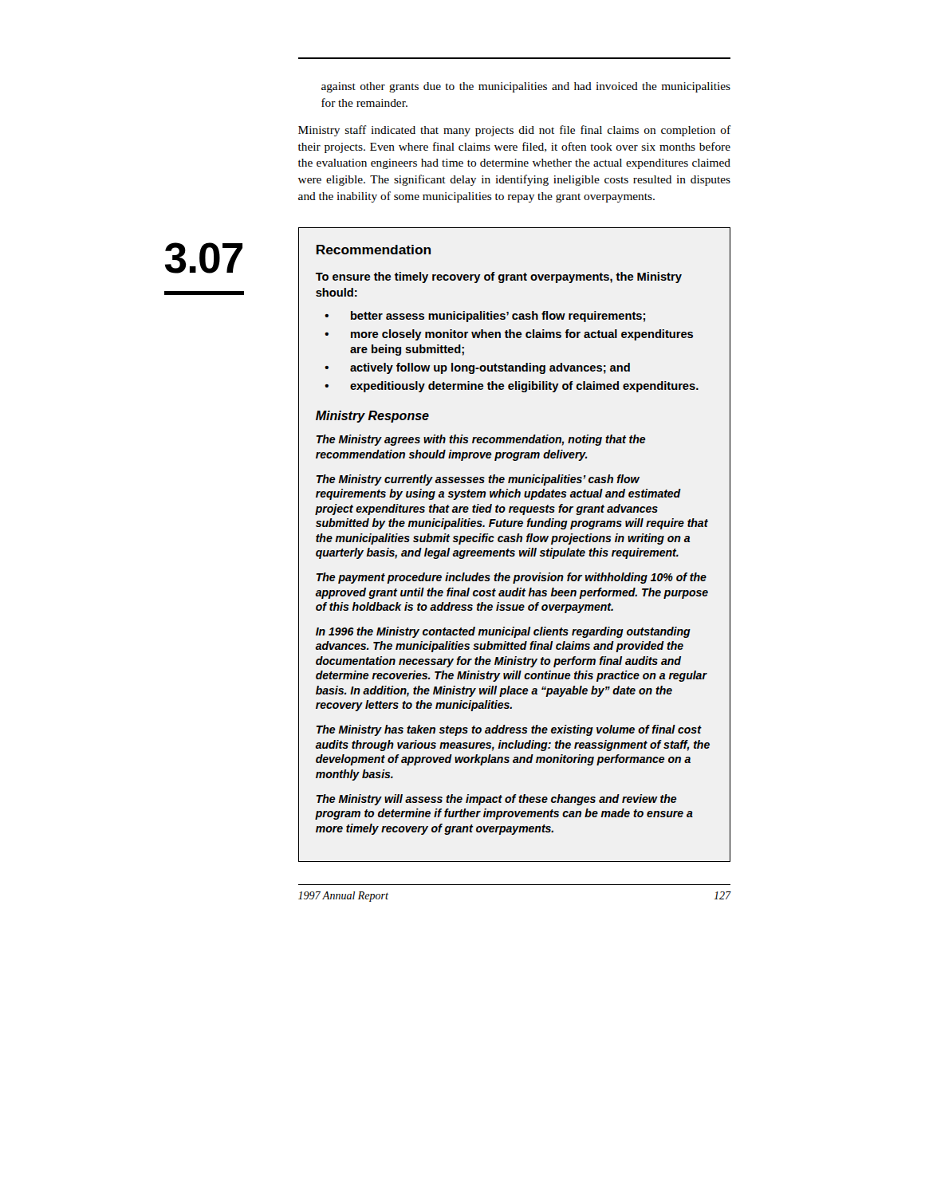3.07
against other grants due to the municipalities and had invoiced the municipalities for the remainder.
Ministry staff indicated that many projects did not file final claims on completion of their projects. Even where final claims were filed, it often took over six months before the evaluation engineers had time to determine whether the actual expenditures claimed were eligible. The significant delay in identifying ineligible costs resulted in disputes and the inability of some municipalities to repay the grant overpayments.
Recommendation
To ensure the timely recovery of grant overpayments, the Ministry should:
better assess municipalities’ cash flow requirements;
more closely monitor when the claims for actual expenditures are being submitted;
actively follow up long-outstanding advances; and
expeditiously determine the eligibility of claimed expenditures.
Ministry Response
The Ministry agrees with this recommendation, noting that the recommendation should improve program delivery.
The Ministry currently assesses the municipalities’ cash flow requirements by using a system which updates actual and estimated project expenditures that are tied to requests for grant advances submitted by the municipalities. Future funding programs will require that the municipalities submit specific cash flow projections in writing on a quarterly basis, and legal agreements will stipulate this requirement.
The payment procedure includes the provision for withholding 10% of the approved grant until the final cost audit has been performed. The purpose of this holdback is to address the issue of overpayment.
In 1996 the Ministry contacted municipal clients regarding outstanding advances. The municipalities submitted final claims and provided the documentation necessary for the Ministry to perform final audits and determine recoveries. The Ministry will continue this practice on a regular basis. In addition, the Ministry will place a “payable by” date on the recovery letters to the municipalities.
The Ministry has taken steps to address the existing volume of final cost audits through various measures, including: the reassignment of staff, the development of approved workplans and monitoring performance on a monthly basis.
The Ministry will assess the impact of these changes and review the program to determine if further improvements can be made to ensure a more timely recovery of grant overpayments.
1997 Annual Report 127